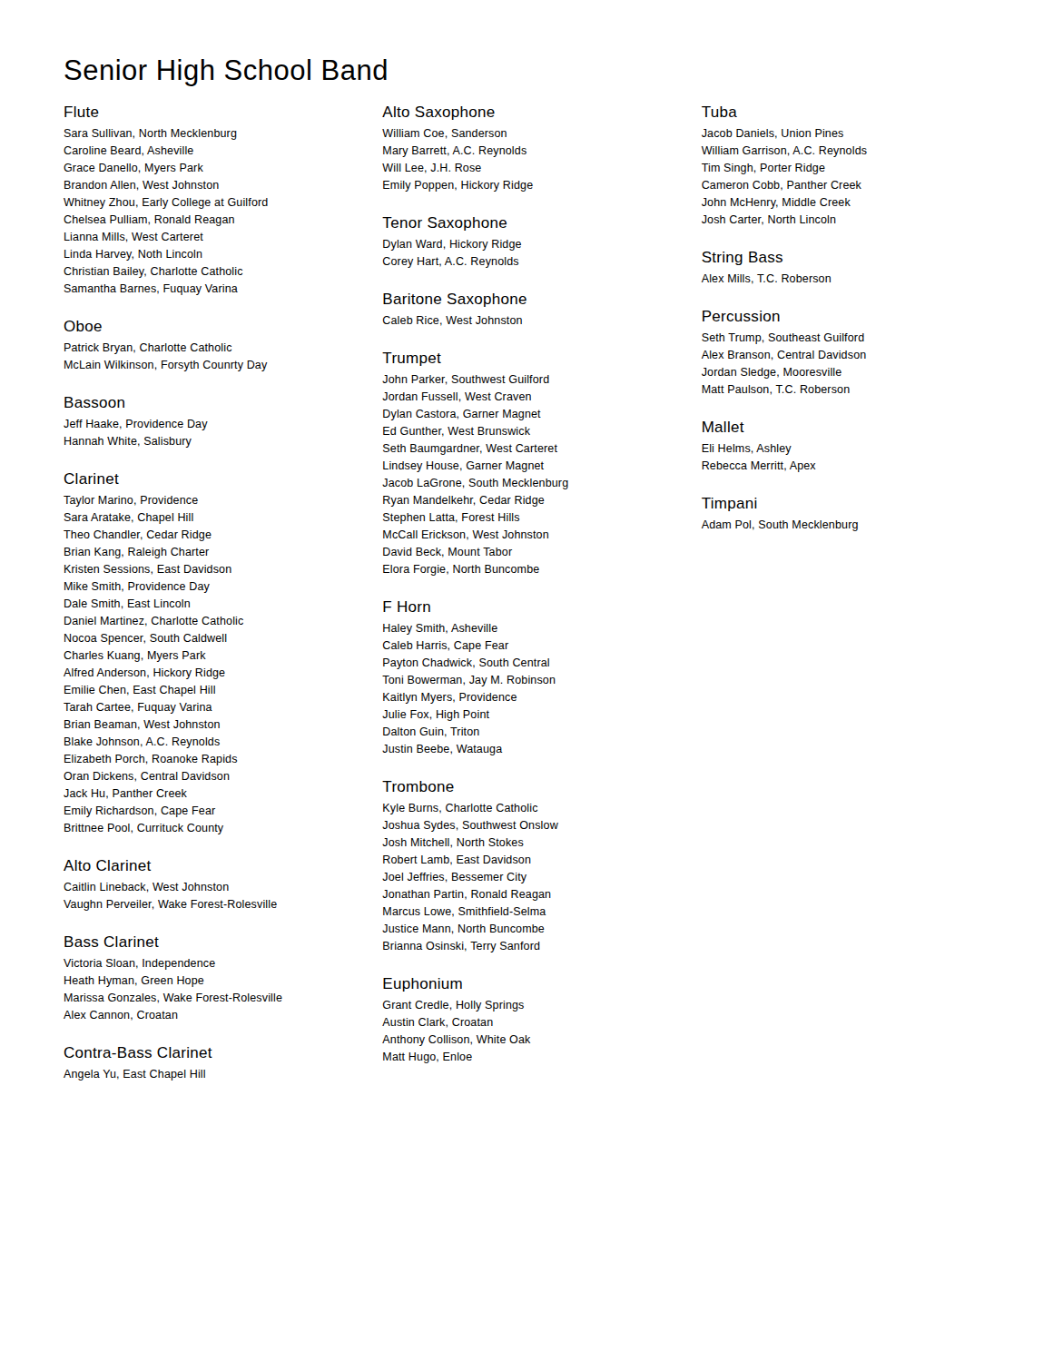Senior High School Band
Flute
Sara Sullivan, North Mecklenburg
Caroline Beard, Asheville
Grace Danello, Myers Park
Brandon Allen, West Johnston
Whitney Zhou, Early College at Guilford
Chelsea Pulliam, Ronald Reagan
Lianna Mills, West Carteret
Linda Harvey, Noth Lincoln
Christian Bailey, Charlotte Catholic
Samantha Barnes, Fuquay Varina
Oboe
Patrick Bryan, Charlotte Catholic
McLain Wilkinson, Forsyth Counrty Day
Bassoon
Jeff Haake, Providence Day
Hannah White, Salisbury
Clarinet
Taylor Marino, Providence
Sara Aratake, Chapel Hill
Theo Chandler, Cedar Ridge
Brian Kang, Raleigh Charter
Kristen Sessions, East Davidson
Mike Smith, Providence Day
Dale Smith, East Lincoln
Daniel Martinez, Charlotte Catholic
Nocoa Spencer, South Caldwell
Charles Kuang, Myers Park
Alfred Anderson, Hickory Ridge
Emilie Chen, East Chapel Hill
Tarah Cartee, Fuquay Varina
Brian Beaman, West Johnston
Blake Johnson, A.C. Reynolds
Elizabeth Porch, Roanoke Rapids
Oran Dickens, Central Davidson
Jack Hu, Panther Creek
Emily Richardson, Cape Fear
Brittnee Pool, Currituck County
Alto Clarinet
Caitlin Lineback, West Johnston
Vaughn Perveiler, Wake Forest-Rolesville
Bass Clarinet
Victoria Sloan, Independence
Heath Hyman, Green Hope
Marissa Gonzales, Wake Forest-Rolesville
Alex Cannon, Croatan
Contra-Bass Clarinet
Angela Yu, East Chapel Hill
Alto Saxophone
William Coe, Sanderson
Mary Barrett, A.C. Reynolds
Will Lee, J.H. Rose
Emily Poppen, Hickory Ridge
Tenor Saxophone
Dylan Ward, Hickory Ridge
Corey Hart, A.C. Reynolds
Baritone Saxophone
Caleb Rice, West Johnston
Trumpet
John Parker, Southwest Guilford
Jordan Fussell, West Craven
Dylan Castora, Garner Magnet
Ed Gunther, West Brunswick
Seth Baumgardner, West Carteret
Lindsey House, Garner Magnet
Jacob LaGrone, South Mecklenburg
Ryan Mandelkehr, Cedar Ridge
Stephen Latta, Forest Hills
McCall Erickson, West Johnston
David Beck, Mount Tabor
Elora Forgie, North Buncombe
F Horn
Haley Smith, Asheville
Caleb Harris, Cape Fear
Payton Chadwick, South Central
Toni Bowerman, Jay M. Robinson
Kaitlyn Myers, Providence
Julie Fox, High Point
Dalton Guin, Triton
Justin Beebe, Watauga
Trombone
Kyle Burns, Charlotte Catholic
Joshua Sydes, Southwest Onslow
Josh Mitchell, North Stokes
Robert Lamb, East Davidson
Joel Jeffries, Bessemer City
Jonathan Partin, Ronald Reagan
Marcus Lowe, Smithfield-Selma
Justice Mann, North Buncombe
Brianna Osinski, Terry Sanford
Euphonium
Grant Credle, Holly Springs
Austin Clark, Croatan
Anthony Collison, White Oak
Matt Hugo, Enloe
Tuba
Jacob Daniels, Union Pines
William Garrison, A.C. Reynolds
Tim Singh, Porter Ridge
Cameron Cobb, Panther Creek
John McHenry, Middle Creek
Josh Carter, North Lincoln
String Bass
Alex Mills, T.C. Roberson
Percussion
Seth Trump, Southeast Guilford
Alex Branson, Central Davidson
Jordan Sledge, Mooresville
Matt Paulson, T.C. Roberson
Mallet
Eli Helms, Ashley
Rebecca Merritt, Apex
Timpani
Adam Pol, South Mecklenburg